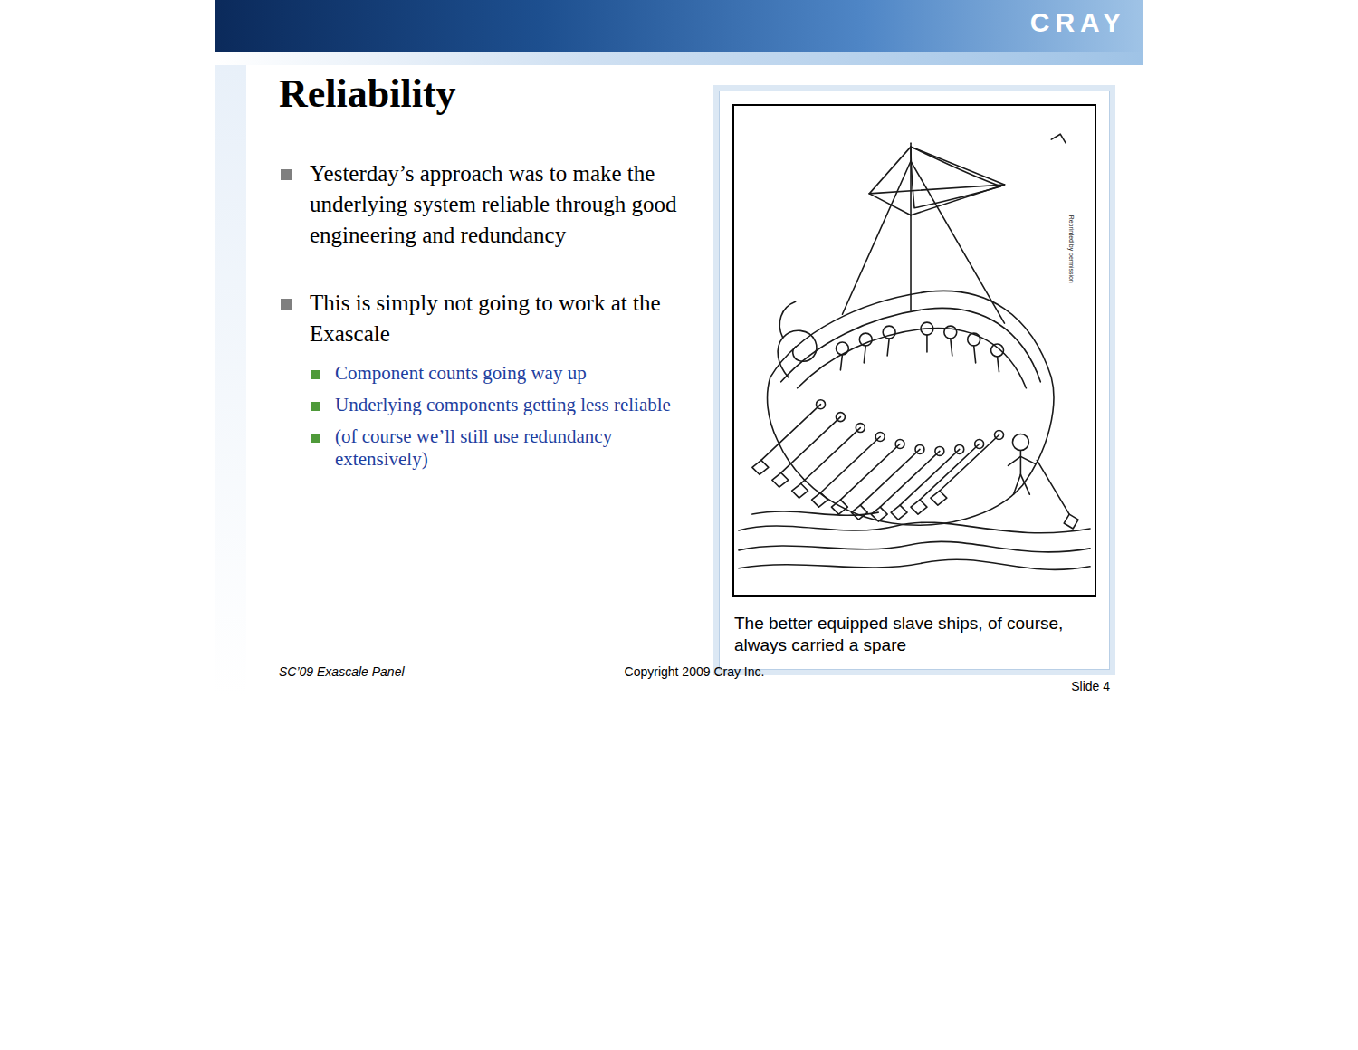CRAY
Reliability
Yesterday’s approach was to make the underlying system reliable through good engineering and redundancy
This is simply not going to work at the Exascale
Component counts going way up
Underlying components getting less reliable
(of course we’ll still use redundancy extensively)
Reprinted by permission
The better equipped slave ships, of course, always carried a spare
SC’09 Exascale Panel
Copyright 2009 Cray Inc.
Slide 4